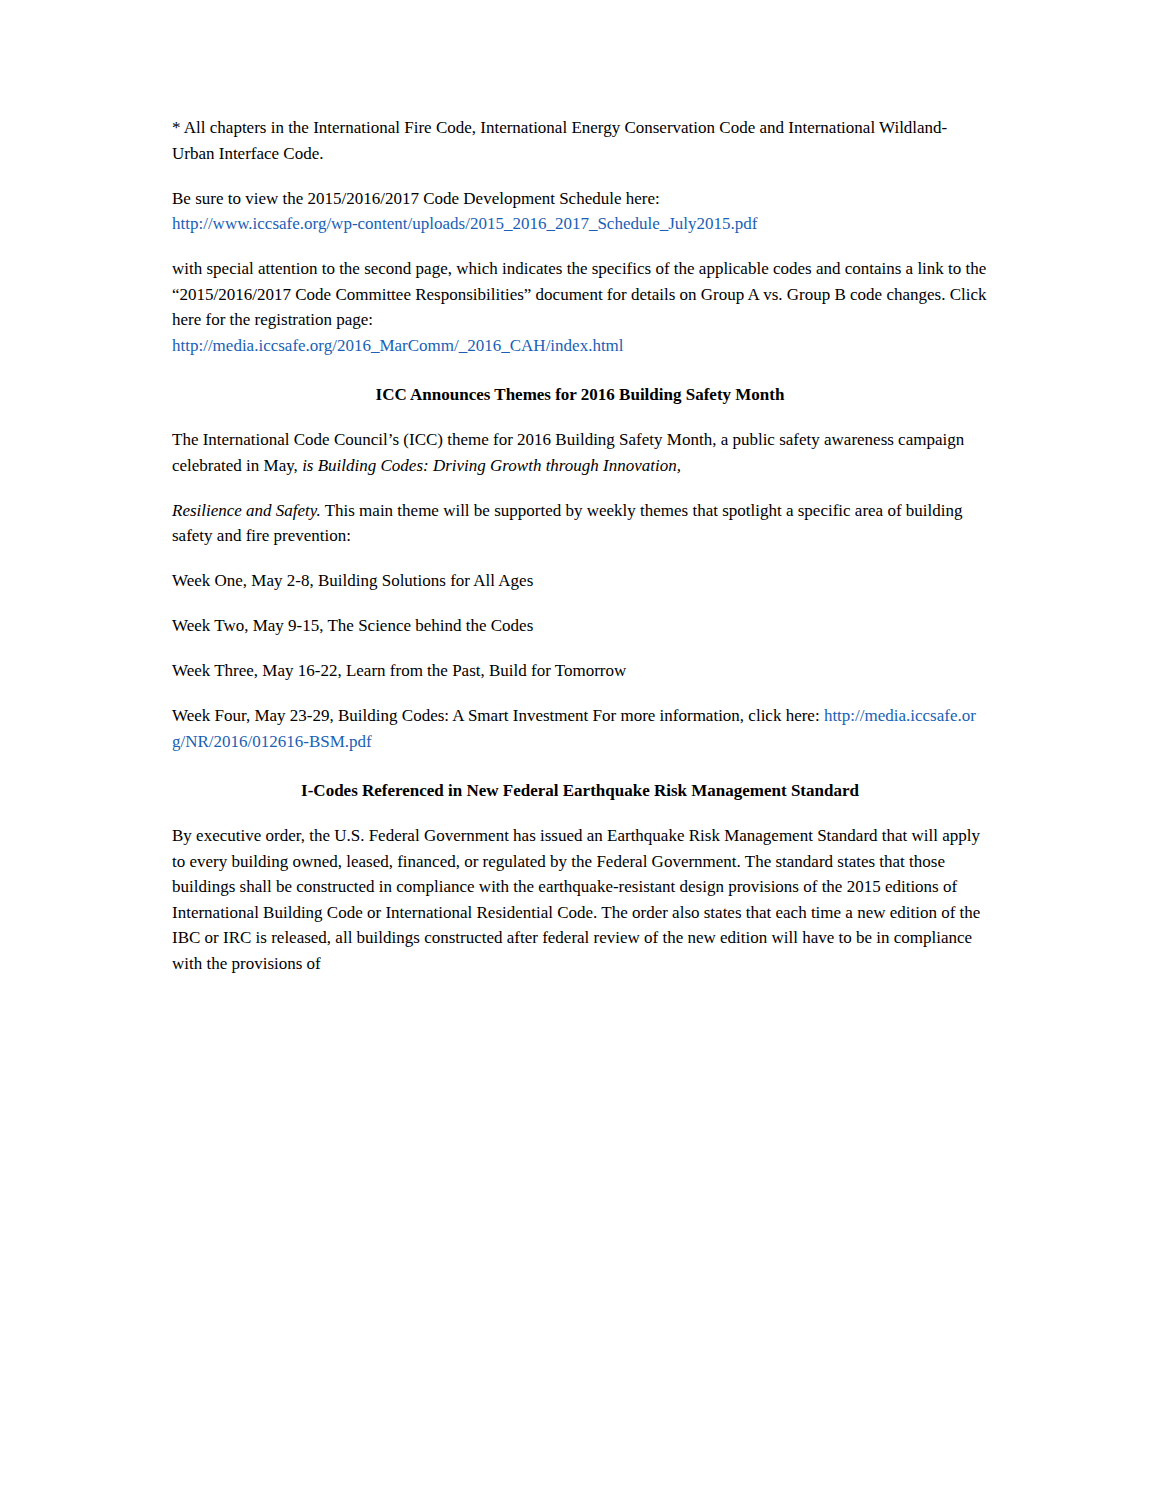* All chapters in the International Fire Code, International Energy Conservation Code and International Wildland-Urban Interface Code.
Be sure to view the 2015/2016/2017 Code Development Schedule here:
http://www.iccsafe.org/wp-content/uploads/2015_2016_2017_Schedule_July2015.pdf
with special attention to the second page, which indicates the specifics of the applicable codes and contains a link to the “2015/2016/2017 Code Committee Responsibilities” document for details on Group A vs. Group B code changes. Click here for the registration page:
http://media.iccsafe.org/2016_MarComm/_2016_CAH/index.html
ICC Announces Themes for 2016 Building Safety Month
The International Code Council’s (ICC) theme for 2016 Building Safety Month, a public safety awareness campaign celebrated in May, is Building Codes: Driving Growth through Innovation,
Resilience and Safety. This main theme will be supported by weekly themes that spotlight a specific area of building safety and fire prevention:
Week One, May 2-8, Building Solutions for All Ages
Week Two, May 9-15, The Science behind the Codes
Week Three, May 16-22, Learn from the Past, Build for Tomorrow
Week Four, May 23-29, Building Codes: A Smart Investment For more information, click here: http://media.iccsafe.org/NR/2016/012616-BSM.pdf
I-Codes Referenced in New Federal Earthquake Risk Management Standard
By executive order, the U.S. Federal Government has issued an Earthquake Risk Management Standard that will apply to every building owned, leased, financed, or regulated by the Federal Government. The standard states that those buildings shall be constructed in compliance with the earthquake-resistant design provisions of the 2015 editions of International Building Code or International Residential Code. The order also states that each time a new edition of the IBC or IRC is released, all buildings constructed after federal review of the new edition will have to be in compliance with the provisions of